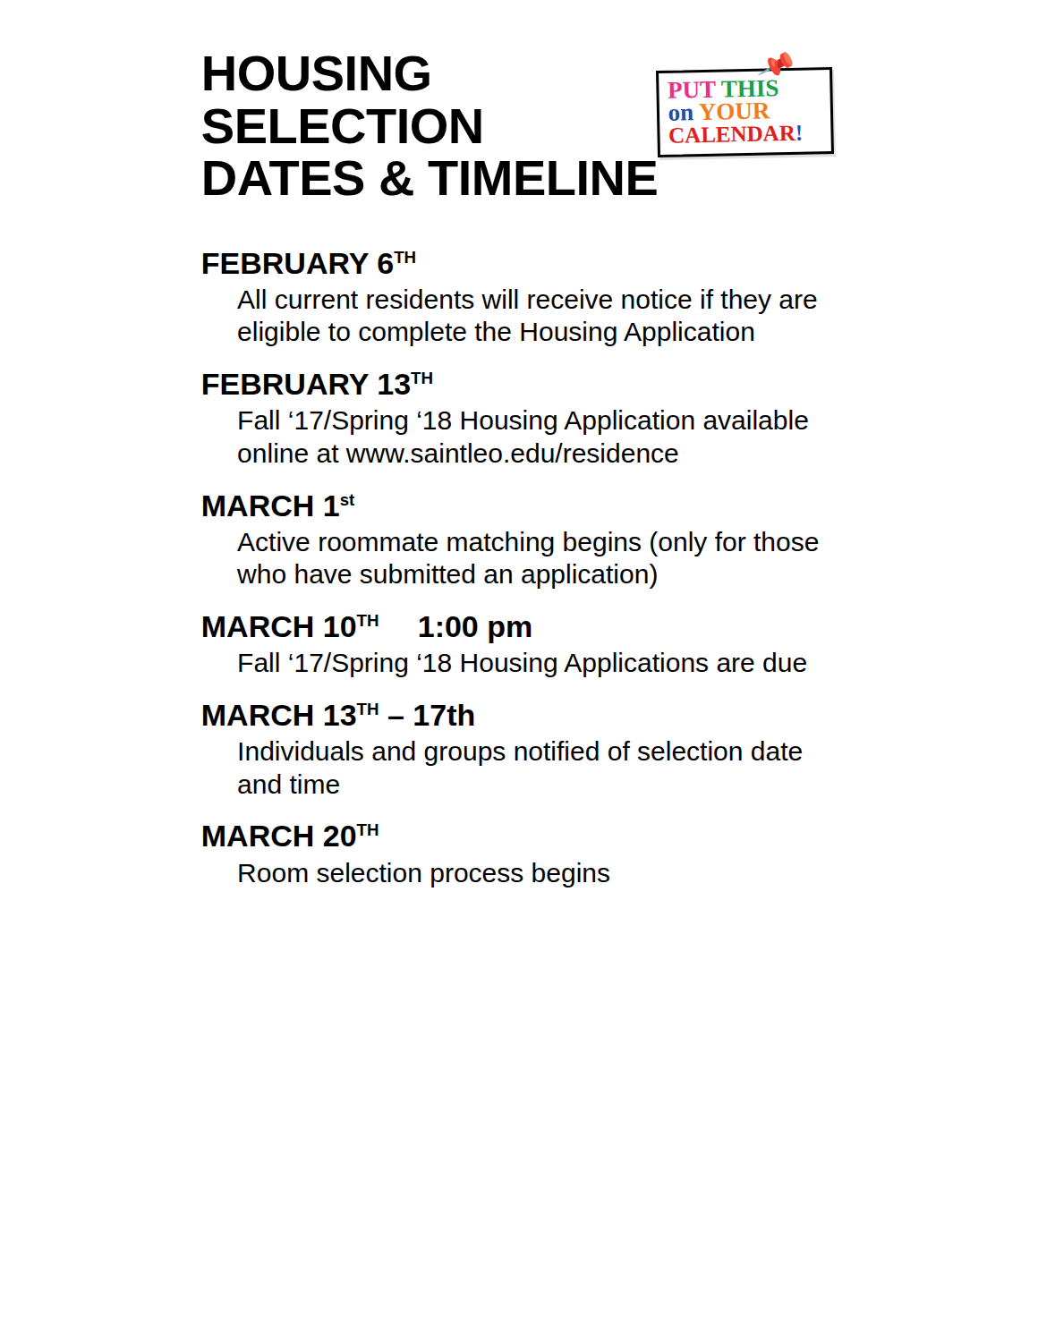HOUSING SELECTION
DATES & TIMELINE
📌
PUT THIS
on YOUR
CALENDAR!
FEBRUARY 6TH
All current residents will receive notice if they are eligible to complete the Housing Application
FEBRUARY 13TH
Fall ‘17/Spring ‘18 Housing Application available online at www.saintleo.edu/residence
MARCH 1st
Active roommate matching begins (only for those who have submitted an application)
MARCH 10TH1:00 pm
Fall ‘17/Spring ‘18 Housing Applications are due
MARCH 13TH – 17th
Individuals and groups notified of selection date and time
MARCH 20TH
Room selection process begins